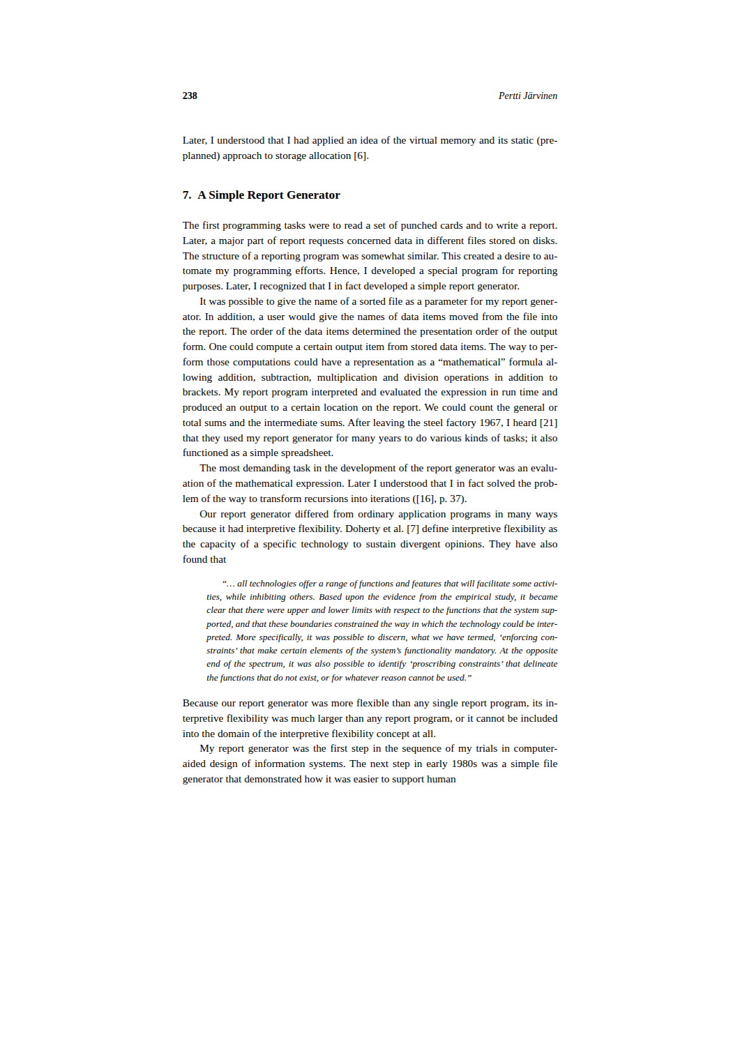238 Pertti Järvinen
Later, I understood that I had applied an idea of the virtual memory and its static (pre-planned) approach to storage allocation [6].
7. A Simple Report Generator
The first programming tasks were to read a set of punched cards and to write a report. Later, a major part of report requests concerned data in different files stored on disks. The structure of a reporting program was somewhat similar. This created a desire to automate my programming efforts. Hence, I developed a special program for reporting purposes. Later, I recognized that I in fact developed a simple report generator.
It was possible to give the name of a sorted file as a parameter for my report generator. In addition, a user would give the names of data items moved from the file into the report. The order of the data items determined the presentation order of the output form. One could compute a certain output item from stored data items. The way to perform those computations could have a representation as a “mathematical” formula allowing addition, subtraction, multiplication and division operations in addition to brackets. My report program interpreted and evaluated the expression in run time and produced an output to a certain location on the report. We could count the general or total sums and the intermediate sums. After leaving the steel factory 1967, I heard [21] that they used my report generator for many years to do various kinds of tasks; it also functioned as a simple spreadsheet.
The most demanding task in the development of the report generator was an evaluation of the mathematical expression. Later I understood that I in fact solved the problem of the way to transform recursions into iterations ([16], p. 37).
Our report generator differed from ordinary application programs in many ways because it had interpretive flexibility. Doherty et al. [7] define interpretive flexibility as the capacity of a specific technology to sustain divergent opinions. They have also found that
“… all technologies offer a range of functions and features that will facilitate some activities, while inhibiting others. Based upon the evidence from the empirical study, it became clear that there were upper and lower limits with respect to the functions that the system supported, and that these boundaries constrained the way in which the technology could be interpreted. More specifically, it was possible to discern, what we have termed, ‘enforcing constraints’ that make certain elements of the system’s functionality mandatory. At the opposite end of the spectrum, it was also possible to identify ‘proscribing constraints’ that delineate the functions that do not exist, or for whatever reason cannot be used.”
Because our report generator was more flexible than any single report program, its interpretive flexibility was much larger than any report program, or it cannot be included into the domain of the interpretive flexibility concept at all.
My report generator was the first step in the sequence of my trials in computer-aided design of information systems. The next step in early 1980s was a simple file generator that demonstrated how it was easier to support human